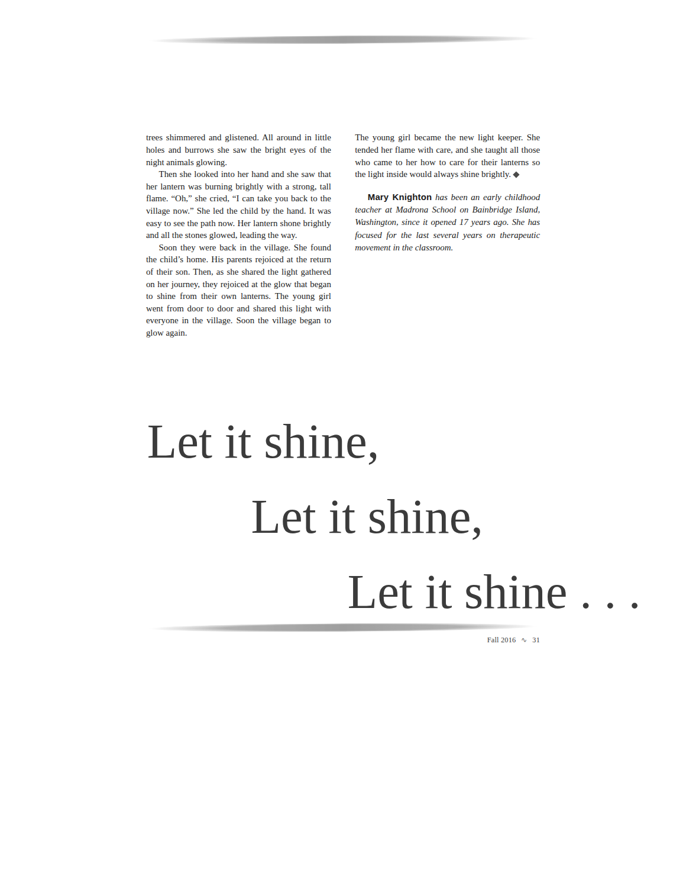trees shimmered and glistened. All around in little holes and burrows she saw the bright eyes of the night animals glowing.
Then she looked into her hand and she saw that her lantern was burning brightly with a strong, tall flame. “Oh,” she cried, “I can take you back to the village now.” She led the child by the hand. It was easy to see the path now. Her lantern shone brightly and all the stones glowed, leading the way.
Soon they were back in the village. She found the child’s home. His parents rejoiced at the return of their son. Then, as she shared the light gathered on her journey, they rejoiced at the glow that began to shine from their own lanterns. The young girl went from door to door and shared this light with everyone in the village. Soon the village began to glow again.
The young girl became the new light keeper. She tended her flame with care, and she taught all those who came to her how to care for their lanterns so the light inside would always shine brightly.
Mary Knighton has been an early childhood teacher at Madrona School on Bainbridge Island, Washington, since it opened 17 years ago. She has focused for the last several years on therapeutic movement in the classroom.
Let it shine,
Let it shine,
Let it shine . . .
Fall 2016 ∿ 31